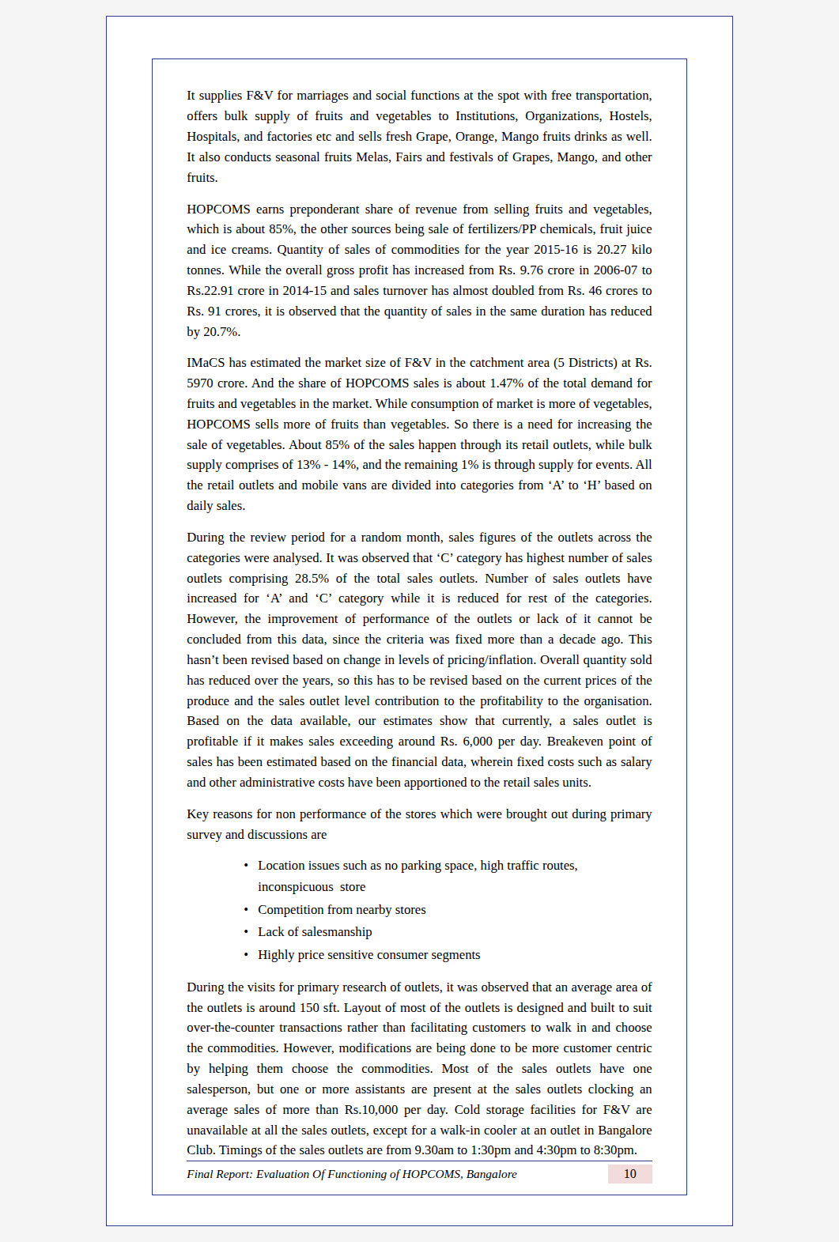It supplies F&V for marriages and social functions at the spot with free transportation, offers bulk supply of fruits and vegetables to Institutions, Organizations, Hostels, Hospitals, and factories etc and sells fresh Grape, Orange, Mango fruits drinks as well. It also conducts seasonal fruits Melas, Fairs and festivals of Grapes, Mango, and other fruits.
HOPCOMS earns preponderant share of revenue from selling fruits and vegetables, which is about 85%, the other sources being sale of fertilizers/PP chemicals, fruit juice and ice creams. Quantity of sales of commodities for the year 2015-16 is 20.27 kilo tonnes. While the overall gross profit has increased from Rs. 9.76 crore in 2006-07 to Rs.22.91 crore in 2014-15 and sales turnover has almost doubled from Rs. 46 crores to Rs. 91 crores, it is observed that the quantity of sales in the same duration has reduced by 20.7%.
IMaCS has estimated the market size of F&V in the catchment area (5 Districts) at Rs. 5970 crore. And the share of HOPCOMS sales is about 1.47% of the total demand for fruits and vegetables in the market. While consumption of market is more of vegetables, HOPCOMS sells more of fruits than vegetables. So there is a need for increasing the sale of vegetables. About 85% of the sales happen through its retail outlets, while bulk supply comprises of 13% - 14%, and the remaining 1% is through supply for events. All the retail outlets and mobile vans are divided into categories from ‘A’ to ‘H’ based on daily sales.
During the review period for a random month, sales figures of the outlets across the categories were analysed. It was observed that ‘C’ category has highest number of sales outlets comprising 28.5% of the total sales outlets. Number of sales outlets have increased for ‘A’ and ‘C’ category while it is reduced for rest of the categories. However, the improvement of performance of the outlets or lack of it cannot be concluded from this data, since the criteria was fixed more than a decade ago. This hasn’t been revised based on change in levels of pricing/inflation. Overall quantity sold has reduced over the years, so this has to be revised based on the current prices of the produce and the sales outlet level contribution to the profitability to the organisation. Based on the data available, our estimates show that currently, a sales outlet is profitable if it makes sales exceeding around Rs. 6,000 per day. Breakeven point of sales has been estimated based on the financial data, wherein fixed costs such as salary and other administrative costs have been apportioned to the retail sales units.
Key reasons for non performance of the stores which were brought out during primary survey and discussions are
Location issues such as no parking space, high traffic routes, inconspicuous store
Competition from nearby stores
Lack of salesmanship
Highly price sensitive consumer segments
During the visits for primary research of outlets, it was observed that an average area of the outlets is around 150 sft. Layout of most of the outlets is designed and built to suit over-the-counter transactions rather than facilitating customers to walk in and choose the commodities. However, modifications are being done to be more customer centric by helping them choose the commodities. Most of the sales outlets have one salesperson, but one or more assistants are present at the sales outlets clocking an average sales of more than Rs.10,000 per day. Cold storage facilities for F&V are unavailable at all the sales outlets, except for a walk-in cooler at an outlet in Bangalore Club. Timings of the sales outlets are from 9.30am to 1:30pm and 4:30pm to 8:30pm.
Final Report: Evaluation Of Functioning of HOPCOMS, Bangalore 10